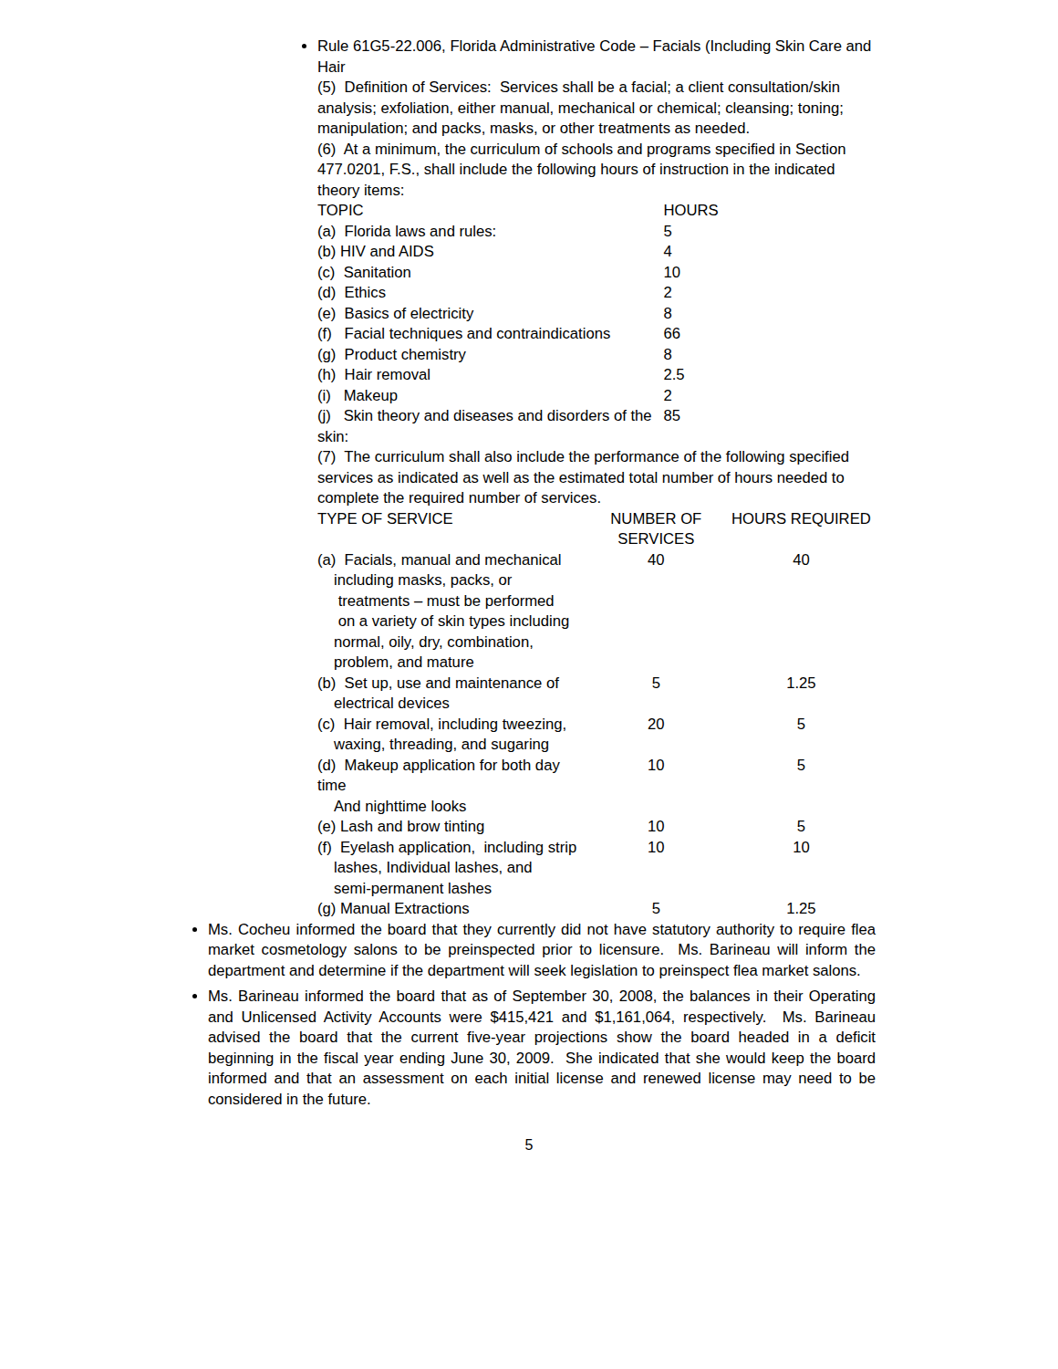Rule 61G5-22.006, Florida Administrative Code – Facials (Including Skin Care and Hair
(5) Definition of Services: Services shall be a facial; a client consultation/skin analysis; exfoliation, either manual, mechanical or chemical; cleansing; toning; manipulation; and packs, masks, or other treatments as needed.
(6) At a minimum, the curriculum of schools and programs specified in Section 477.0201, F.S., shall include the following hours of instruction in the indicated theory items:
| TOPIC | HOURS |
| (a) Florida laws and rules: | 5 |
| (b) HIV and AIDS | 4 |
| (c) Sanitation | 10 |
| (d) Ethics | 2 |
| (e) Basics of electricity | 8 |
| (f) Facial techniques and contraindications | 66 |
| (g) Product chemistry | 8 |
| (h) Hair removal | 2.5 |
| (i) Makeup | 2 |
| (j) Skin theory and diseases and disorders of the skin: | 85 |
(7) The curriculum shall also include the performance of the following specified services as indicated as well as the estimated total number of hours needed to complete the required number of services.
| TYPE OF SERVICE | NUMBER OF SERVICES | HOURS REQUIRED |
| (a) Facials, manual and mechanical including masks, packs, or treatments – must be performed on a variety of skin types including normal, oily, dry, combination, problem, and mature | 40 | 40 |
| (b) Set up, use and maintenance of electrical devices | 5 | 1.25 |
| (c) Hair removal, including tweezing, waxing, threading, and sugaring | 20 | 5 |
| (d) Makeup application for both day time And nighttime looks | 10 | 5 |
| (e) Lash and brow tinting | 10 | 5 |
| (f) Eyelash application, including strip lashes, Individual lashes, and semi-permanent lashes | 10 | 10 |
| (g) Manual Extractions | 5 | 1.25 |
Ms. Cocheu informed the board that they currently did not have statutory authority to require flea market cosmetology salons to be preinspected prior to licensure. Ms. Barineau will inform the department and determine if the department will seek legislation to preinspect flea market salons.
Ms. Barineau informed the board that as of September 30, 2008, the balances in their Operating and Unlicensed Activity Accounts were $415,421 and $1,161,064, respectively. Ms. Barineau advised the board that the current five-year projections show the board headed in a deficit beginning in the fiscal year ending June 30, 2009. She indicated that she would keep the board informed and that an assessment on each initial license and renewed license may need to be considered in the future.
5